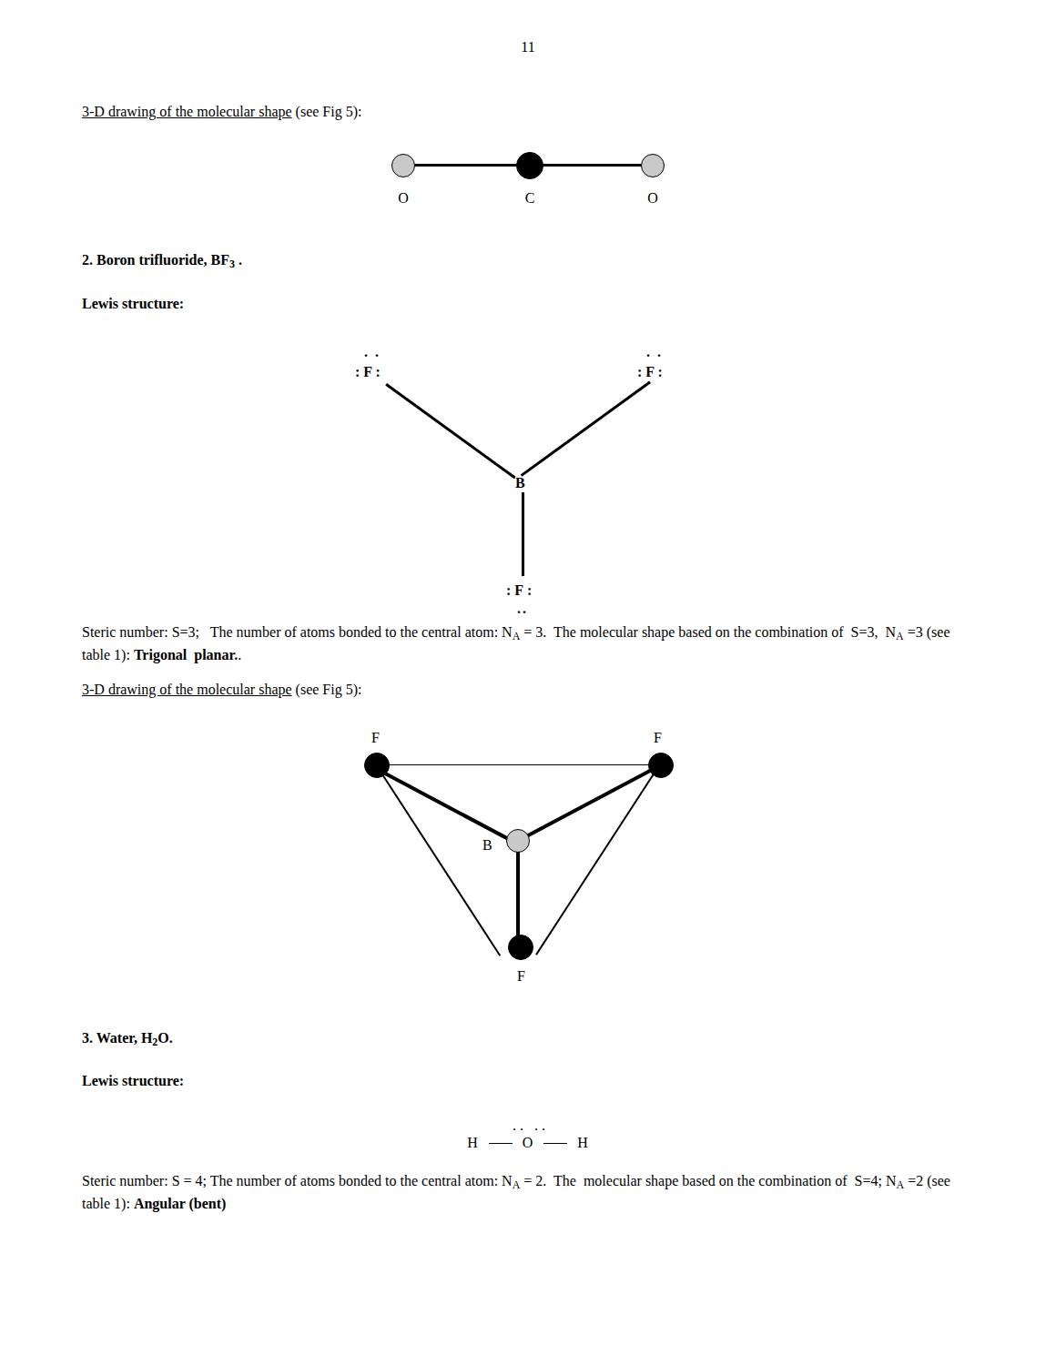11
3-D drawing of the molecular shape (see Fig 5):
O
C
O
2. Boron trifluoride, BF3 .
Lewis structure:
. . : F : . . : F : B : F : ..
Steric number: S=3; The number of atoms bonded to the central atom: NA = 3. The molecular shape based on the combination of S=3, NA =3 (see table 1): Trigonal planar..
3-D drawing of the molecular shape (see Fig 5):
F F B F
3. Water, H2O.
Lewis structure:
.. .. H O H
Steric number: S = 4; The number of atoms bonded to the central atom: NA = 2. The molecular shape based on the combination of S=4; NA =2 (see table 1): Angular (bent)